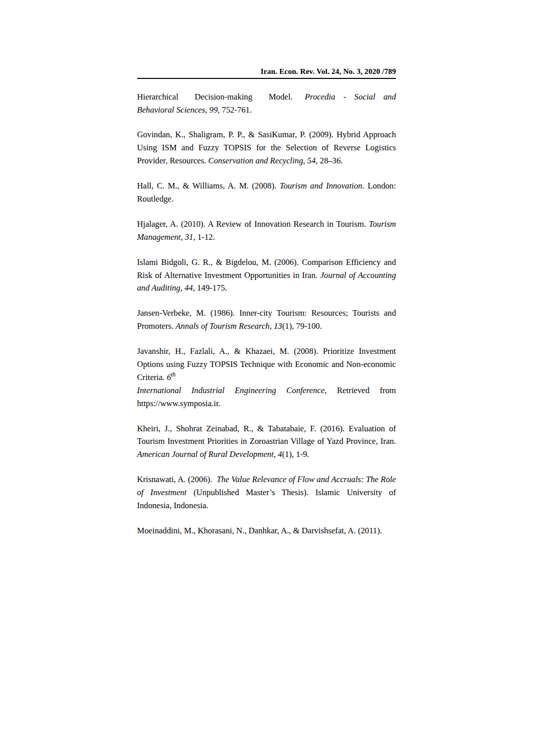Iran. Econ. Rev. Vol. 24, No. 3, 2020 /789
Hierarchical Decision-making Model. Procedia - Social and Behavioral Sciences, 99, 752-761.
Govindan, K., Shaligram, P. P., & SasiKumar, P. (2009). Hybrid Approach Using ISM and Fuzzy TOPSIS for the Selection of Reverse Logistics Provider, Resources. Conservation and Recycling, 54, 28–36.
Hall, C. M., & Williams, A. M. (2008). Tourism and Innovation. London: Routledge.
Hjalager, A. (2010). A Review of Innovation Research in Tourism. Tourism Management, 31, 1-12.
Islami Bidgoli, G. R., & Bigdelou, M. (2006). Comparison Efficiency and Risk of Alternative Investment Opportunities in Iran. Journal of Accounting and Auditing, 44, 149-175.
Jansen-Verbeke, M. (1986). Inner-city Tourism: Resources; Tourists and Promoters. Annals of Tourism Research, 13(1), 79-100.
Javanshir, H., Fazlali, A., & Khazaei, M. (2008). Prioritize Investment Options using Fuzzy TOPSIS Technique with Economic and Non-economic Criteria. 6th
International Industrial Engineering Conference, Retrieved from https://www.symposia.ir.
Kheiri, J., Shohrat Zeinabad, R., & Tabatabaie, F. (2016). Evaluation of Tourism Investment Priorities in Zoroastrian Village of Yazd Province, Iran. American Journal of Rural Development, 4(1), 1-9.
Krisnawati, A. (2006). The Value Relevance of Flow and Accruals: The Role of Investment (Unpublished Master’s Thesis). Islamic University of Indonesia, Indonesia.
Moeinaddini, M., Khorasani, N., Danhkar, A., & Darvishsefat, A. (2011).